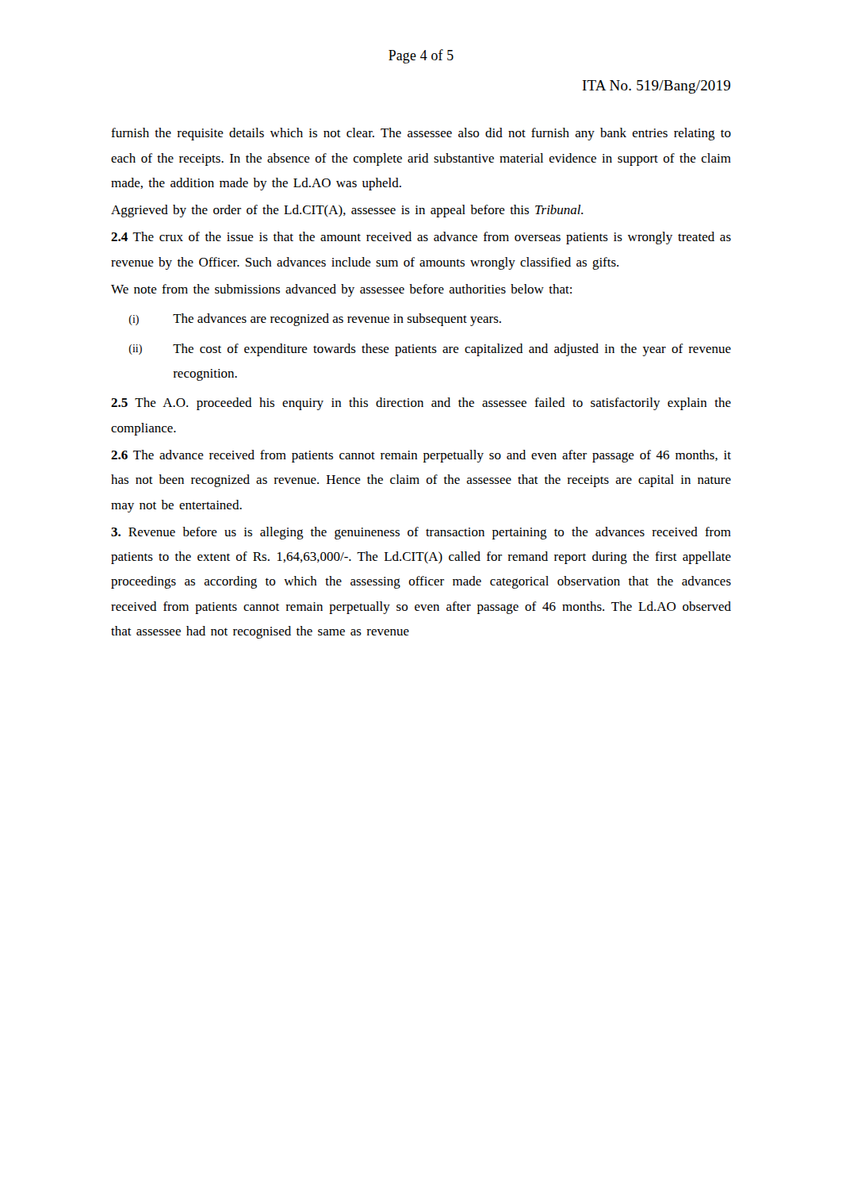Page 4 of 5
ITA No. 519/Bang/2019
furnish the requisite details which is not clear. The assessee also did not furnish any bank entries relating to each of the receipts. In the absence of the complete arid substantive material evidence in support of the claim made, the addition made by the Ld.AO was upheld.
Aggrieved by the order of the Ld.CIT(A), assessee is in appeal before this Tribunal.
2.4 The crux of the issue is that the amount received as advance from overseas patients is wrongly treated as revenue by the Officer. Such advances include sum of amounts wrongly classified as gifts.
We note from the submissions advanced by assessee before authorities below that:
(i) The advances are recognized as revenue in subsequent years.
(ii) The cost of expenditure towards these patients are capitalized and adjusted in the year of revenue recognition.
2.5 The A.O. proceeded his enquiry in this direction and the assessee failed to satisfactorily explain the compliance.
2.6 The advance received from patients cannot remain perpetually so and even after passage of 46 months, it has not been recognized as revenue. Hence the claim of the assessee that the receipts are capital in nature may not be entertained.
3. Revenue before us is alleging the genuineness of transaction pertaining to the advances received from patients to the extent of Rs. 1,64,63,000/-. The Ld.CIT(A) called for remand report during the first appellate proceedings as according to which the assessing officer made categorical observation that the advances received from patients cannot remain perpetually so even after passage of 46 months. The Ld.AO observed that assessee had not recognised the same as revenue